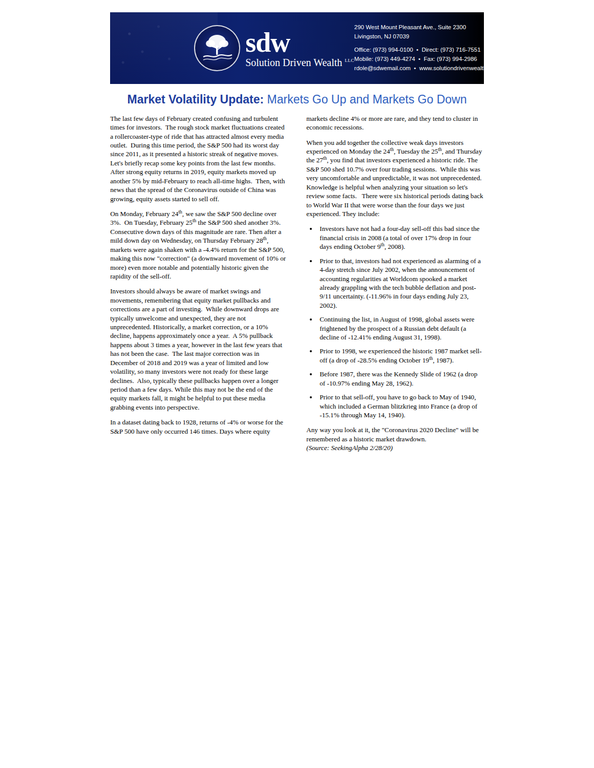sdw Solution Driven Wealth LLC
290 West Mount Pleasant Ave., Suite 2300
Livingston, NJ 07039
Office: (973) 994-0100 • Direct: (973) 716-7551
Mobile: (973) 449-4274 • Fax: (973) 994-2986
rdole@sdwemail.com • www.solutiondrivenwealth.com
Market Volatility Update: Markets Go Up and Markets Go Down
The last few days of February created confusing and turbulent times for investors. The rough stock market fluctuations created a rollercoaster-type of ride that has attracted almost every media outlet. During this time period, the S&P 500 had its worst day since 2011, as it presented a historic streak of negative moves. Let's briefly recap some key points from the last few months. After strong equity returns in 2019, equity markets moved up another 5% by mid-February to reach all-time highs. Then, with news that the spread of the Coronavirus outside of China was growing, equity assets started to sell off.
On Monday, February 24th, we saw the S&P 500 decline over 3%. On Tuesday, February 25th the S&P 500 shed another 3%. Consecutive down days of this magnitude are rare. Then after a mild down day on Wednesday, on Thursday February 28th, markets were again shaken with a -4.4% return for the S&P 500, making this now "correction" (a downward movement of 10% or more) even more notable and potentially historic given the rapidity of the sell-off.
Investors should always be aware of market swings and movements, remembering that equity market pullbacks and corrections are a part of investing. While downward drops are typically unwelcome and unexpected, they are not unprecedented. Historically, a market correction, or a 10% decline, happens approximately once a year. A 5% pullback happens about 3 times a year, however in the last few years that has not been the case. The last major correction was in December of 2018 and 2019 was a year of limited and low volatility, so many investors were not ready for these large declines. Also, typically these pullbacks happen over a longer period than a few days. While this may not be the end of the equity markets fall, it might be helpful to put these media grabbing events into perspective.
In a dataset dating back to 1928, returns of -4% or worse for the S&P 500 have only occurred 146 times. Days where equity markets decline 4% or more are rare, and they tend to cluster in economic recessions.
When you add together the collective weak days investors experienced on Monday the 24th, Tuesday the 25th, and Thursday the 27th, you find that investors experienced a historic ride. The S&P 500 shed 10.7% over four trading sessions. While this was very uncomfortable and unpredictable, it was not unprecedented. Knowledge is helpful when analyzing your situation so let's review some facts. There were six historical periods dating back to World War II that were worse than the four days we just experienced. They include:
Investors have not had a four-day sell-off this bad since the financial crisis in 2008 (a total of over 17% drop in four days ending October 9th, 2008).
Prior to that, investors had not experienced as alarming of a 4-day stretch since July 2002, when the announcement of accounting regularities at Worldcom spooked a market already grappling with the tech bubble deflation and post-9/11 uncertainty. (-11.96% in four days ending July 23, 2002).
Continuing the list, in August of 1998, global assets were frightened by the prospect of a Russian debt default (a decline of -12.41% ending August 31, 1998).
Prior to 1998, we experienced the historic 1987 market sell-off (a drop of -28.5% ending October 19th, 1987).
Before 1987, there was the Kennedy Slide of 1962 (a drop of -10.97% ending May 28, 1962).
Prior to that sell-off, you have to go back to May of 1940, which included a German blitzkrieg into France (a drop of -15.1% through May 14, 1940).
Any way you look at it, the "Coronavirus 2020 Decline" will be remembered as a historic market drawdown.
(Source: SeekingAlpha 2/28/20)